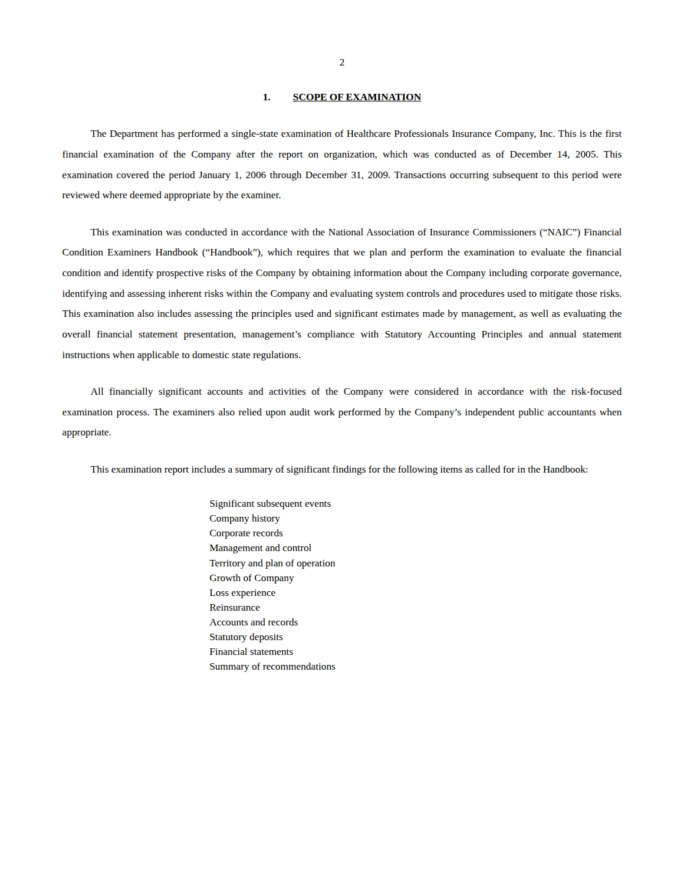2
1. SCOPE OF EXAMINATION
The Department has performed a single-state examination of Healthcare Professionals Insurance Company, Inc. This is the first financial examination of the Company after the report on organization, which was conducted as of December 14, 2005. This examination covered the period January 1, 2006 through December 31, 2009. Transactions occurring subsequent to this period were reviewed where deemed appropriate by the examiner.
This examination was conducted in accordance with the National Association of Insurance Commissioners (“NAIC”) Financial Condition Examiners Handbook (“Handbook”), which requires that we plan and perform the examination to evaluate the financial condition and identify prospective risks of the Company by obtaining information about the Company including corporate governance, identifying and assessing inherent risks within the Company and evaluating system controls and procedures used to mitigate those risks. This examination also includes assessing the principles used and significant estimates made by management, as well as evaluating the overall financial statement presentation, management’s compliance with Statutory Accounting Principles and annual statement instructions when applicable to domestic state regulations.
All financially significant accounts and activities of the Company were considered in accordance with the risk-focused examination process. The examiners also relied upon audit work performed by the Company’s independent public accountants when appropriate.
This examination report includes a summary of significant findings for the following items as called for in the Handbook:
Significant subsequent events
Company history
Corporate records
Management and control
Territory and plan of operation
Growth of Company
Loss experience
Reinsurance
Accounts and records
Statutory deposits
Financial statements
Summary of recommendations